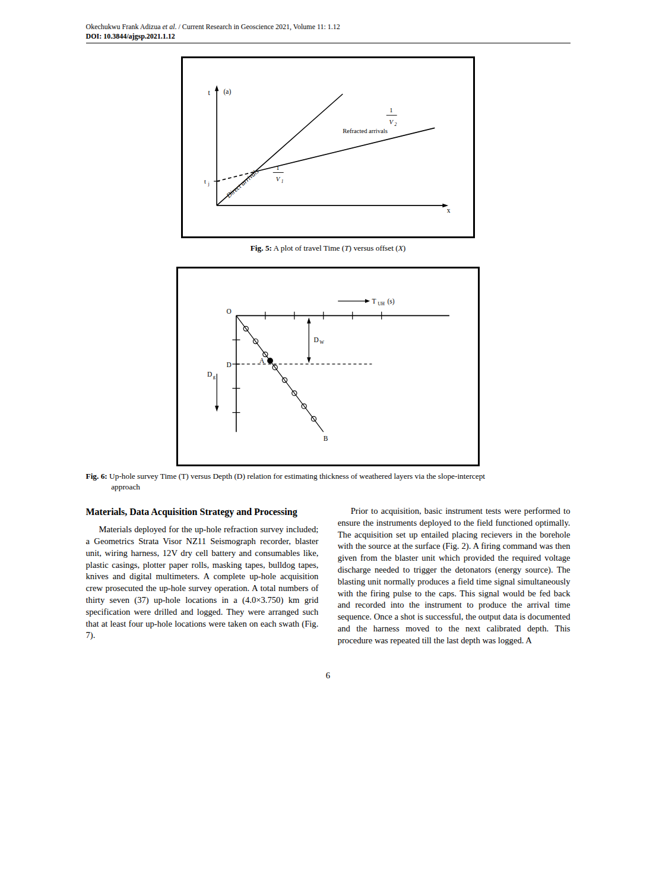Okechukwu Frank Adizua et al. / Current Research in Geoscience 2021, Volume 11: 1.12
DOI: 10.3844/ajgsp.2021.1.12
t x (a) t j Refracted arrivals Direct arrivals 1 V 1 1 V 2
Fig. 5: A plot of travel Time (T) versus offset (X)
T UH (s) O D D W D g A B
Fig. 6: Up-hole survey Time (T) versus Depth (D) relation for estimating thickness of weathered layers via the slope-interceptapproach
Materials, Data Acquisition Strategy and Processing
Materials deployed for the up-hole refraction survey included; a Geometrics Strata Visor NZ11 Seismograph recorder, blaster unit, wiring harness, 12V dry cell battery and consumables like, plastic casings, plotter paper rolls, masking tapes, bulldog tapes, knives and digital multimeters. A complete up-hole acquisition crew prosecuted the up-hole survey operation. A total numbers of thirty seven (37) up-hole locations in a (4.0×3.750) km grid specification were drilled and logged. They were arranged such that at least four up-hole locations were taken on each swath (Fig. 7).
Prior to acquisition, basic instrument tests were performed to ensure the instruments deployed to the field functioned optimally. The acquisition set up entailed placing recievers in the borehole with the source at the surface (Fig. 2). A firing command was then given from the blaster unit which provided the required voltage discharge needed to trigger the detonators (energy source). The blasting unit normally produces a field time signal simultaneously with the firing pulse to the caps. This signal would be fed back and recorded into the instrument to produce the arrival time sequence. Once a shot is successful, the output data is documented and the harness moved to the next calibrated depth. This procedure was repeated till the last depth was logged. A
6